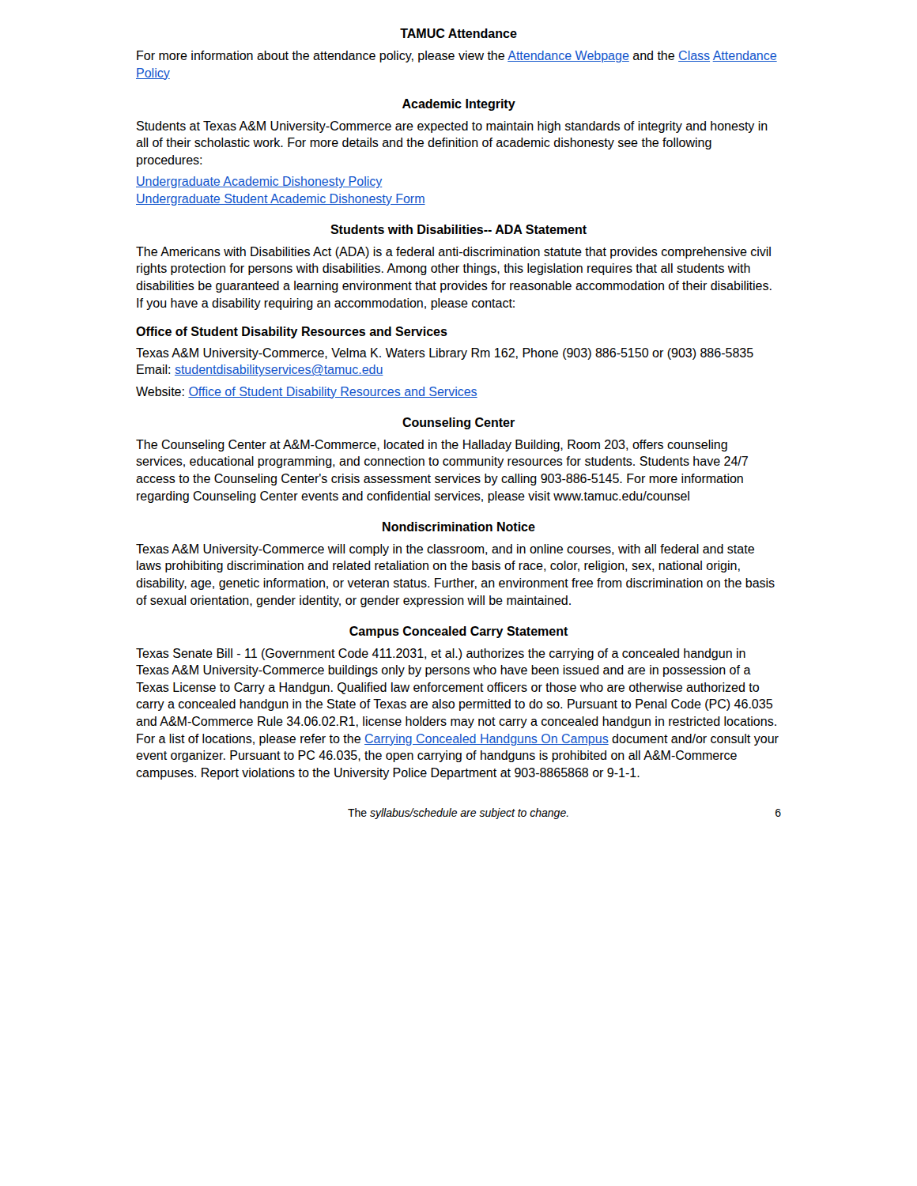TAMUC Attendance
For more information about the attendance policy, please view the Attendance Webpage and the Class Attendance Policy
Academic Integrity
Students at Texas A&M University-Commerce are expected to maintain high standards of integrity and honesty in all of their scholastic work. For more details and the definition of academic dishonesty see the following procedures:
Undergraduate Academic Dishonesty Policy
Undergraduate Student Academic Dishonesty Form
Students with Disabilities-- ADA Statement
The Americans with Disabilities Act (ADA) is a federal anti-discrimination statute that provides comprehensive civil rights protection for persons with disabilities. Among other things, this legislation requires that all students with disabilities be guaranteed a learning environment that provides for reasonable accommodation of their disabilities. If you have a disability requiring an accommodation, please contact:
Office of Student Disability Resources and Services
Texas A&M University-Commerce, Velma K. Waters Library Rm 162, Phone (903) 886-5150 or (903) 886-5835 Email: studentdisabilityservices@tamuc.edu
Website: Office of Student Disability Resources and Services
Counseling Center
The Counseling Center at A&M-Commerce, located in the Halladay Building, Room 203, offers counseling services, educational programming, and connection to community resources for students. Students have 24/7 access to the Counseling Center's crisis assessment services by calling 903-886-5145. For more information regarding Counseling Center events and confidential services, please visit www.tamuc.edu/counsel
Nondiscrimination Notice
Texas A&M University-Commerce will comply in the classroom, and in online courses, with all federal and state laws prohibiting discrimination and related retaliation on the basis of race, color, religion, sex, national origin, disability, age, genetic information, or veteran status. Further, an environment free from discrimination on the basis of sexual orientation, gender identity, or gender expression will be maintained.
Campus Concealed Carry Statement
Texas Senate Bill - 11 (Government Code 411.2031, et al.) authorizes the carrying of a concealed handgun in Texas A&M University-Commerce buildings only by persons who have been issued and are in possession of a Texas License to Carry a Handgun. Qualified law enforcement officers or those who are otherwise authorized to carry a concealed handgun in the State of Texas are also permitted to do so. Pursuant to Penal Code (PC) 46.035 and A&M-Commerce Rule 34.06.02.R1, license holders may not carry a concealed handgun in restricted locations. For a list of locations, please refer to the Carrying Concealed Handguns On Campus document and/or consult your event organizer. Pursuant to PC 46.035, the open carrying of handguns is prohibited on all A&M-Commerce campuses. Report violations to the University Police Department at 903-8865868 or 9-1-1.
The syllabus/schedule are subject to change. 6